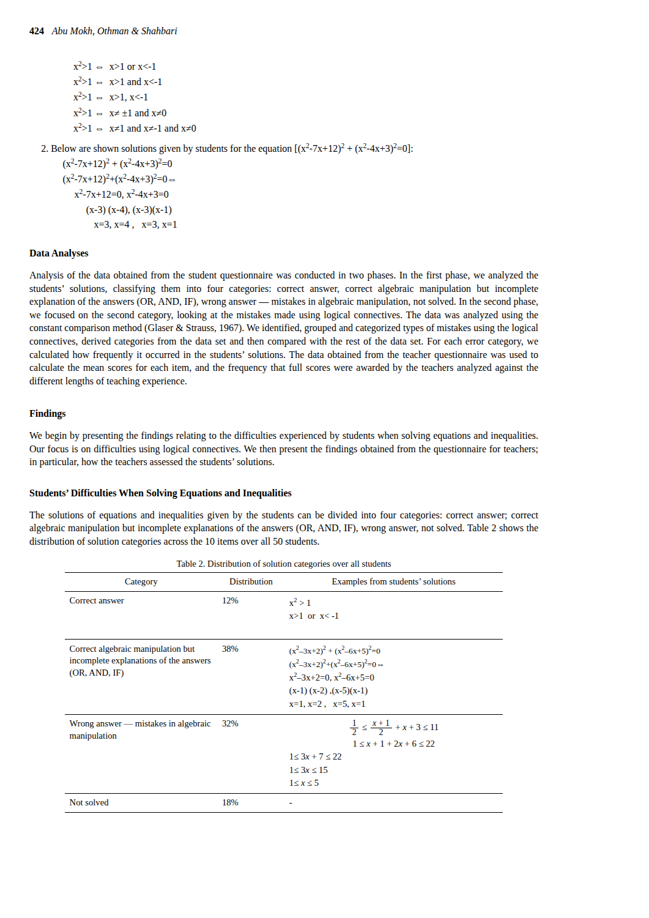424 Abu Mokh, Othman & Shahbari
x2>1 ⇔ x>1 or x<-1
x2>1 ⇔ x>1 and x<-1
x2>1 ⇔ x>1, x<-1
x2>1 ⇔ x≠ ±1 and x≠0
x2>1 ⇔ x≠1 and x≠-1 and x≠0
Below are shown solutions given by students for the equation [(x2-7x+12)2 + (x2-4x+3)2=0]:
(x2-7x+12)2 + (x2-4x+3)2=0
(x2-7x+12)2+(x2-4x+3)2=0⇔
x2-7x+12=0, x2-4x+3=0
(x-3) (x-4), (x-3)(x-1)
x=3, x=4 , x=3, x=1
Data Analyses
Analysis of the data obtained from the student questionnaire was conducted in two phases. In the first phase, we analyzed the students’ solutions, classifying them into four categories: correct answer, correct algebraic manipulation but incomplete explanation of the answers (OR, AND, IF), wrong answer — mistakes in algebraic manipulation, not solved. In the second phase, we focused on the second category, looking at the mistakes made using logical connectives. The data was analyzed using the constant comparison method (Glaser & Strauss, 1967). We identified, grouped and categorized types of mistakes using the logical connectives, derived categories from the data set and then compared with the rest of the data set. For each error category, we calculated how frequently it occurred in the students’ solutions. The data obtained from the teacher questionnaire was used to calculate the mean scores for each item, and the frequency that full scores were awarded by the teachers analyzed against the different lengths of teaching experience.
Findings
We begin by presenting the findings relating to the difficulties experienced by students when solving equations and inequalities. Our focus is on difficulties using logical connectives. We then present the findings obtained from the questionnaire for teachers; in particular, how the teachers assessed the students’ solutions.
Students’ Difficulties When Solving Equations and Inequalities
The solutions of equations and inequalities given by the students can be divided into four categories: correct answer; correct algebraic manipulation but incomplete explanations of the answers (OR, AND, IF), wrong answer, not solved. Table 2 shows the distribution of solution categories across the 10 items over all 50 students.
Table 2. Distribution of solution categories over all students
| Category | Distribution | Examples from students’ solutions |
| --- | --- | --- |
| Correct answer | 12% | x 2 > 1 x>1 or x< -1 |
| Correct algebraic manipulation but incomplete explanations of the answers (OR, AND, IF) | 38% | (x 2 –3x+2) 2 + (x 2 –6x+5) 2 =0 (x 2 –3x+2) 2 +(x 2 –6x+5) 2 =0⇔ x 2 –3x+2=0, x 2 –6x+5=0 (x-1) (x-2) ,(x-5)(x-1) x=1, x=2 , x=5, x=1 |
| Wrong answer — mistakes in algebraic manipulation | 32% | 1 2 ≤ x + 1 2 + x + 3 ≤ 11 1 ≤ x + 1 + 2 x + 6 ≤ 22 1≤ 3 x + 7 ≤ 22 1≤ 3 x ≤ 15 1≤ x ≤ 5 |
| Not solved | 18% | - |